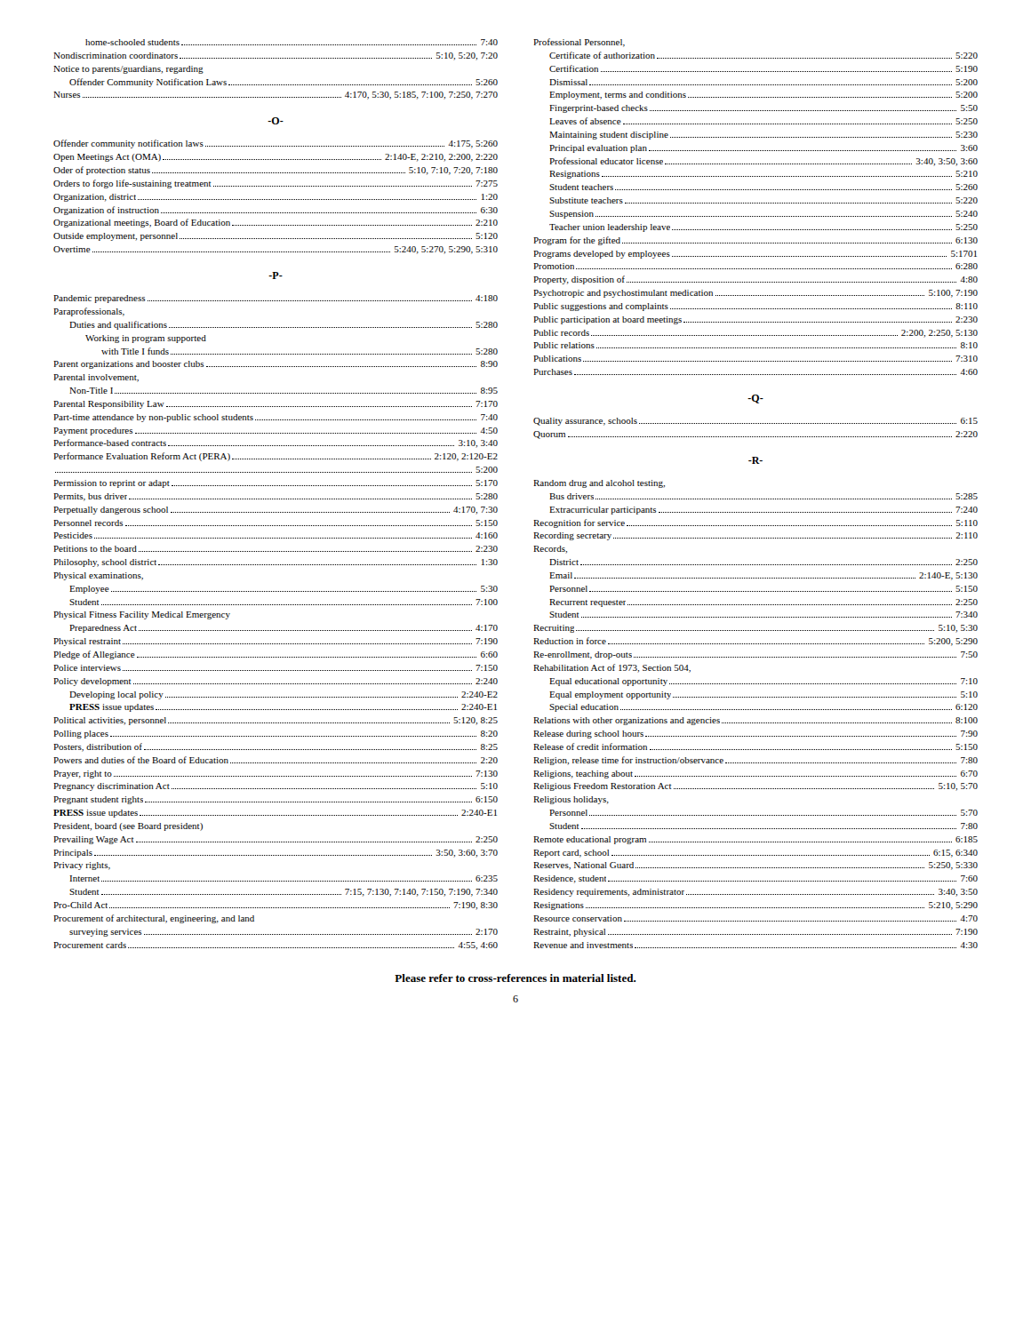home-schooled students 7:40
Nondiscrimination coordinators 5:10, 5:20, 7:20
Notice to parents/guardians, regarding
Offender Community Notification Laws 5:260
Nurses 4:170, 5:30, 5:185, 7:100, 7:250, 7:270
-O-
Offender community notification laws 4:175, 5:260
Open Meetings Act (OMA) 2:140-E, 2:210, 2:200, 2:220
Oder of protection status 5:10, 7:10, 7:20, 7:180
Orders to forgo life-sustaining treatment 7:275
Organization, district 1:20
Organization of instruction 6:30
Organizational meetings, Board of Education 2:210
Outside employment, personnel 5:120
Overtime 5:240, 5:270, 5:290, 5:310
-P-
Pandemic preparedness 4:180
Paraprofessionals,
Duties and qualifications 5:280
Working in program supported
with Title I funds 5:280
Parent organizations and booster clubs 8:90
Parental involvement,
Non-Title I 8:95
Parental Responsibility Law 7:170
Part-time attendance by non-public school students 7:40
Payment procedures 4:50
Performance-based contracts 3:10, 3:40
Performance Evaluation Reform Act (PERA) 2:120, 2:120-E2
5:200
Permission to reprint or adapt 5:170
Permits, bus driver 5:280
Perpetually dangerous school 4:170, 7:30
Personnel records 5:150
Pesticides 4:160
Petitions to the board 2:230
Philosophy, school district 1:30
Physical examinations,
Employee 5:30
Student 7:100
Physical Fitness Facility Medical Emergency
Preparedness Act 4:170
Physical restraint 7:190
Pledge of Allegiance 6:60
Police interviews 7:150
Policy development 2:240
Developing local policy 2:240-E2
PRESS issue updates 2:240-E1
Political activities, personnel 5:120, 8:25
Polling places 8:20
Posters, distribution of 8:25
Powers and duties of the Board of Education 2:20
Prayer, right to 7:130
Pregnancy discrimination Act 5:10
Pregnant student rights 6:150
PRESS issue updates 2:240-E1
President, board (see Board president)
Prevailing Wage Act 2:250
Principals 3:50, 3:60, 3:70
Privacy rights,
Internet 6:235
Student 7:15, 7:130, 7:140, 7:150, 7:190, 7:340
Pro-Child Act 7:190, 8:30
Procurement of architectural, engineering, and land
surveying services 2:170
Procurement cards 4:55, 4:60
Professional Personnel,
Certificate of authorization 5:220
Certification 5:190
Dismissal 5:200
Employment, terms and conditions 5:200
Fingerprint-based checks 5:50
Leaves of absence 5:250
Maintaining student discipline 5:230
Principal evaluation plan 3:60
Professional educator license 3:40, 3:50, 3:60
Resignations 5:210
Student teachers 5:260
Substitute teachers 5:220
Suspension 5:240
Teacher union leadership leave 5:250
Program for the gifted 6:130
Programs developed by employees 5:1701
Promotion 6:280
Property, disposition of 4:80
Psychotropic and psychostimulant medication 5:100, 7:190
Public suggestions and complaints 8:110
Public participation at board meetings 2:230
Public records 2:200, 2:250, 5:130
Public relations 8:10
Publications 7:310
Purchases 4:60
-Q-
Quality assurance, schools 6:15
Quorum 2:220
-R-
Random drug and alcohol testing,
Bus drivers 5:285
Extracurricular participants 7:240
Recognition for service 5:110
Recording secretary 2:110
Records,
District 2:250
Email 2:140-E, 5:130
Personnel 5:150
Recurrent requester 2:250
Student 7:340
Recruiting 5:10, 5:30
Reduction in force 5:200, 5:290
Re-enrollment, drop-outs 7:50
Rehabilitation Act of 1973, Section 504,
Equal educational opportunity 7:10
Equal employment opportunity 5:10
Special education 6:120
Relations with other organizations and agencies 8:100
Release during school hours 7:90
Release of credit information 5:150
Religion, release time for instruction/observance 7:80
Religions, teaching about 6:70
Religious Freedom Restoration Act 5:10, 5:70
Religious holidays,
Personnel 5:70
Student 7:80
Remote educational program 6:185
Report card, school 6:15, 6:340
Reserves, National Guard 5:250, 5:330
Residence, student 7:60
Residency requirements, administrator 3:40, 3:50
Resignations 5:210, 5:290
Resource conservation 4:70
Restraint, physical 7:190
Revenue and investments 4:30
Please refer to cross-references in material listed.
6